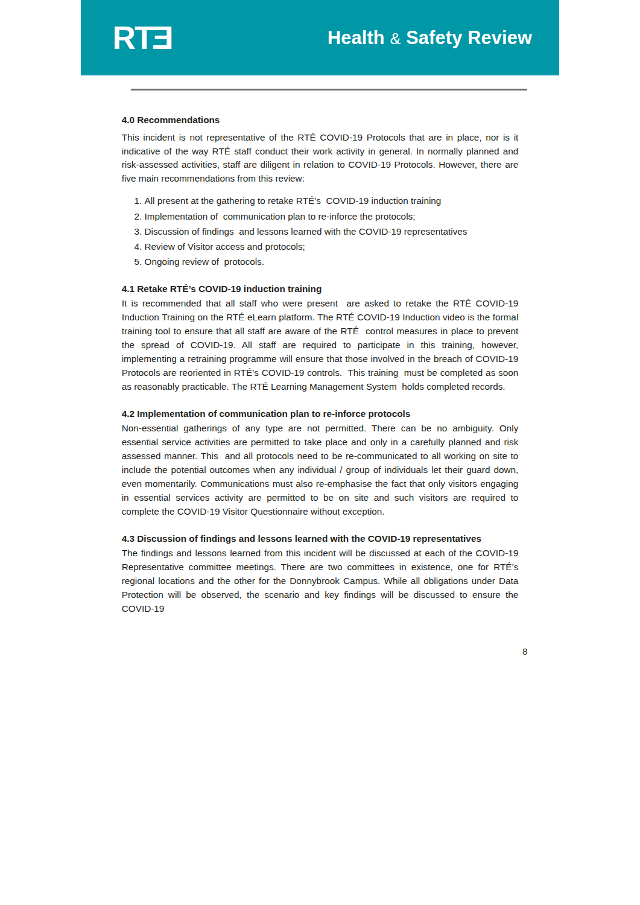RTE
Health & Safety Review
4.0 Recommendations
This incident is not representative of the RTÉ COVID-19 Protocols that are in place, nor is it indicative of the way RTÉ staff conduct their work activity in general. In normally planned and risk-assessed activities, staff are diligent in relation to COVID-19 Protocols. However, there are five main recommendations from this review:
All present at the gathering to retake RTÉ’s COVID-19 induction training
Implementation of communication plan to re-inforce the protocols;
Discussion of findings and lessons learned with the COVID-19 representatives
Review of Visitor access and protocols;
Ongoing review of protocols.
4.1 Retake RTÉ’s COVID-19 induction training
It is recommended that all staff who were present are asked to retake the RTÉ COVID-19 Induction Training on the RTÉ eLearn platform. The RTÉ COVID-19 Induction video is the formal training tool to ensure that all staff are aware of the RTÉ control measures in place to prevent the spread of COVID-19. All staff are required to participate in this training, however, implementing a retraining programme will ensure that those involved in the breach of COVID-19 Protocols are reoriented in RTÉ’s COVID-19 controls. This training must be completed as soon as reasonably practicable. The RTÉ Learning Management System holds completed records.
4.2 Implementation of communication plan to re-inforce protocols
Non-essential gatherings of any type are not permitted. There can be no ambiguity. Only essential service activities are permitted to take place and only in a carefully planned and risk assessed manner. This and all protocols need to be re-communicated to all working on site to include the potential outcomes when any individual / group of individuals let their guard down, even momentarily. Communications must also re-emphasise the fact that only visitors engaging in essential services activity are permitted to be on site and such visitors are required to complete the COVID-19 Visitor Questionnaire without exception.
4.3 Discussion of findings and lessons learned with the COVID-19 representatives
The findings and lessons learned from this incident will be discussed at each of the COVID-19 Representative committee meetings. There are two committees in existence, one for RTÉ’s regional locations and the other for the Donnybrook Campus. While all obligations under Data Protection will be observed, the scenario and key findings will be discussed to ensure the COVID-19
8